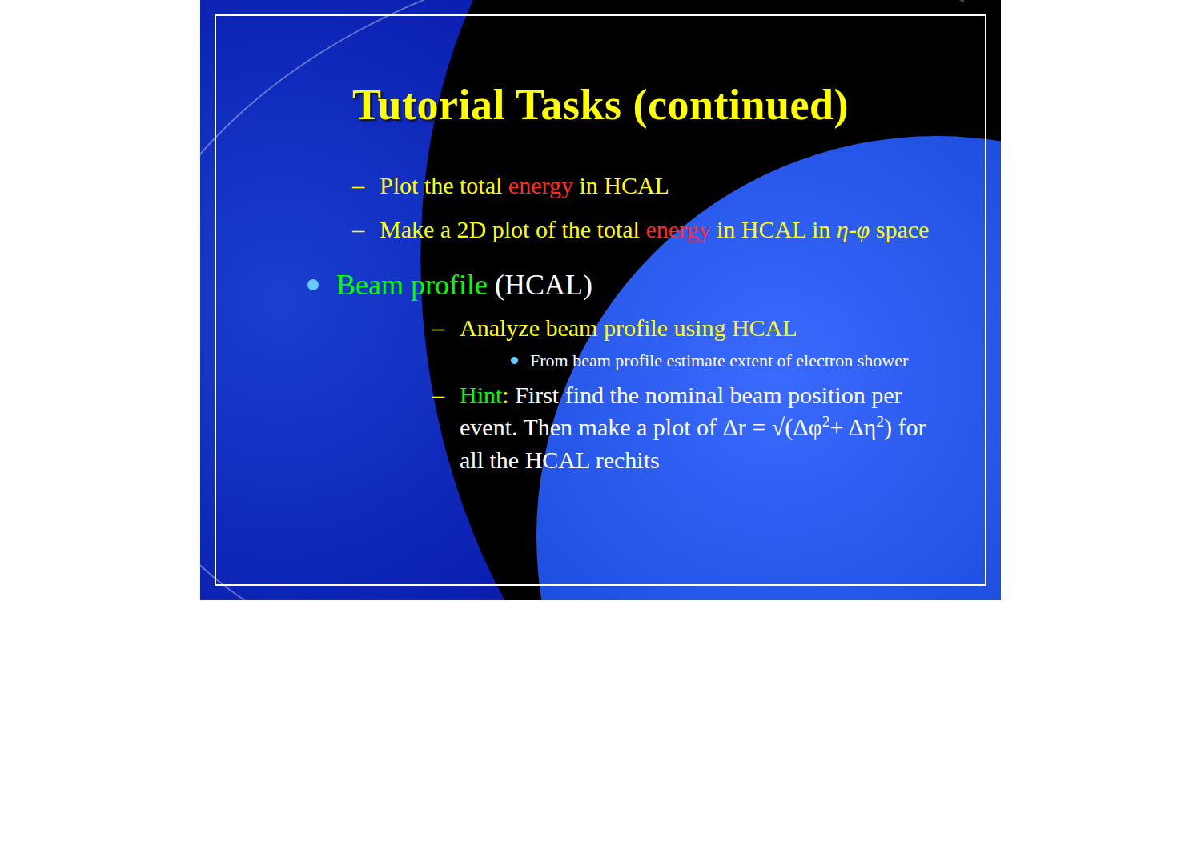Tutorial Tasks (continued)
Plot the total energy in HCAL
Make a 2D plot of the total energy in HCAL in η-φ space
Beam profile (HCAL)
Analyze beam profile using HCAL
From beam profile estimate extent of electron shower
Hint: First find the nominal beam position per event. Then make a plot of Δr = √(Δφ2+ Δη2) for all the HCAL rechits